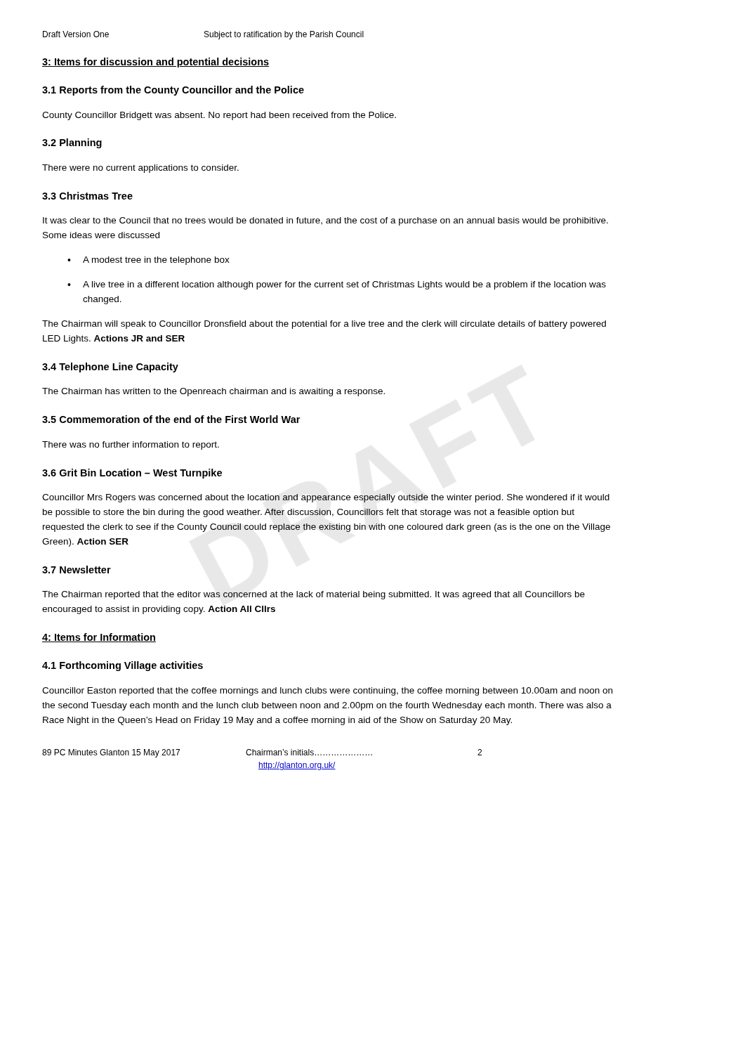DRAFT
Draft Version One
Subject to ratification by the Parish Council
3: Items for discussion and potential decisions
3.1 Reports from the County Councillor and the Police
County Councillor Bridgett was absent. No report had been received from the Police.
3.2 Planning
There were no current applications to consider.
3.3 Christmas Tree
It was clear to the Council that no trees would be donated in future, and the cost of a purchase on an annual basis would be prohibitive. Some ideas were discussed
A modest tree in the telephone box
A live tree in a different location although power for the current set of Christmas Lights would be a problem if the location was changed.
The Chairman will speak to Councillor Dronsfield about the potential for a live tree and the clerk will circulate details of battery powered LED Lights. Actions JR and SER
3.4 Telephone Line Capacity
The Chairman has written to the Openreach chairman and is awaiting a response.
3.5 Commemoration of the end of the First World War
There was no further information to report.
3.6 Grit Bin Location – West Turnpike
Councillor Mrs Rogers was concerned about the location and appearance especially outside the winter period. She wondered if it would be possible to store the bin during the good weather. After discussion, Councillors felt that storage was not a feasible option but requested the clerk to see if the County Council could replace the existing bin with one coloured dark green (as is the one on the Village Green). Action SER
3.7 Newsletter
The Chairman reported that the editor was concerned at the lack of material being submitted. It was agreed that all Councillors be encouraged to assist in providing copy. Action All Cllrs
4: Items for Information
4.1 Forthcoming Village activities
Councillor Easton reported that the coffee mornings and lunch clubs were continuing, the coffee morning between 10.00am and noon on the second Tuesday each month and the lunch club between noon and 2.00pm on the fourth Wednesday each month. There was also a Race Night in the Queen’s Head on Friday 19 May and a coffee morning in aid of the Show on Saturday 20 May.
89 PC Minutes Glanton 15 May 2017
Chairman’s initials………………… http://glanton.org.uk/
2